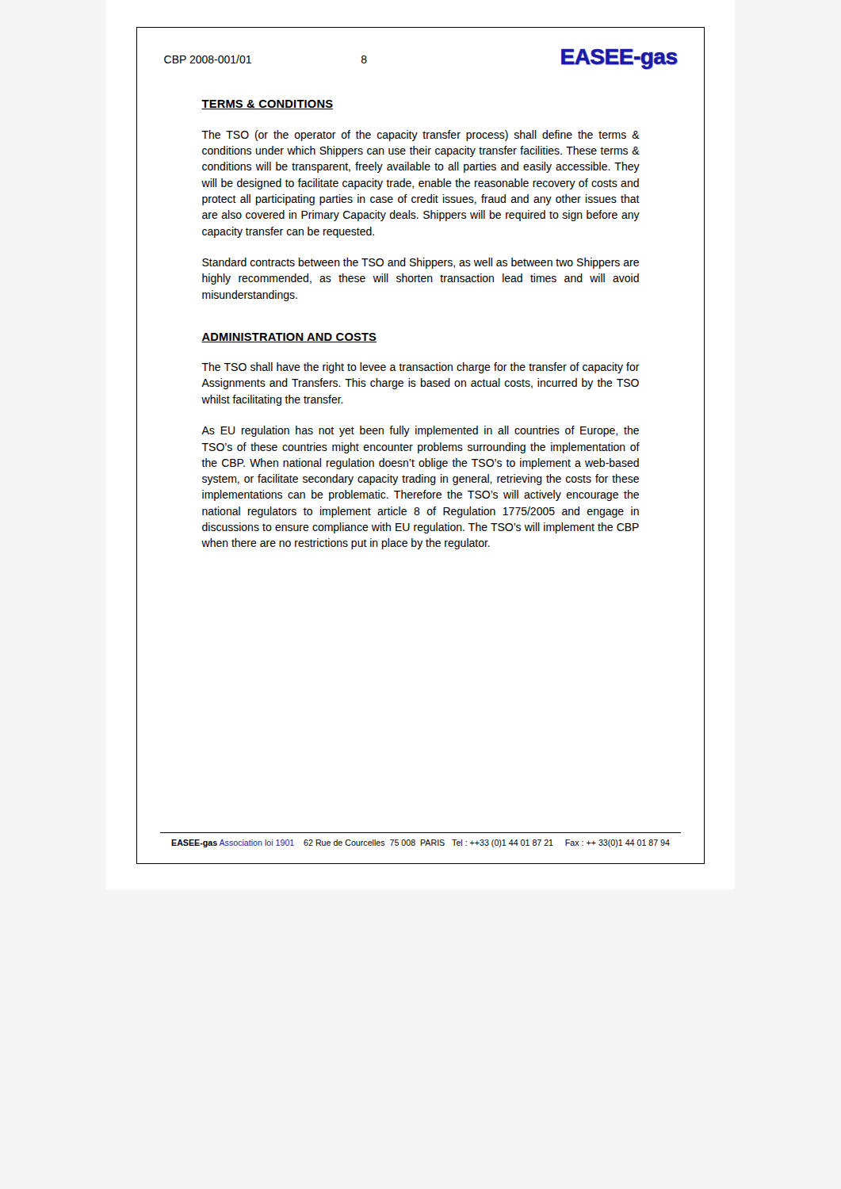CBP 2008-001/01
8
EASEE-gas
TERMS & CONDITIONS
The TSO (or the operator of the capacity transfer process) shall define the terms & conditions under which Shippers can use their capacity transfer facilities. These terms & conditions will be transparent, freely available to all parties and easily accessible. They will be designed to facilitate capacity trade, enable the reasonable recovery of costs and protect all participating parties in case of credit issues, fraud and any other issues that are also covered in Primary Capacity deals. Shippers will be required to sign before any capacity transfer can be requested.
Standard contracts between the TSO and Shippers, as well as between two Shippers are highly recommended, as these will shorten transaction lead times and will avoid misunderstandings.
ADMINISTRATION AND COSTS
The TSO shall have the right to levee a transaction charge for the transfer of capacity for Assignments and Transfers. This charge is based on actual costs, incurred by the TSO whilst facilitating the transfer.
As EU regulation has not yet been fully implemented in all countries of Europe, the TSO’s of these countries might encounter problems surrounding the implementation of the CBP. When national regulation doesn’t oblige the TSO’s to implement a web-based system, or facilitate secondary capacity trading in general, retrieving the costs for these implementations can be problematic. Therefore the TSO’s will actively encourage the national regulators to implement article 8 of Regulation 1775/2005 and engage in discussions to ensure compliance with EU regulation. The TSO’s will implement the CBP when there are no restrictions put in place by the regulator.
EASEE-gas Association loi 1901 62 Rue de Courcelles 75 008 PARIS Tel : ++33 (0)1 44 01 87 21 Fax : ++ 33(0)1 44 01 87 94